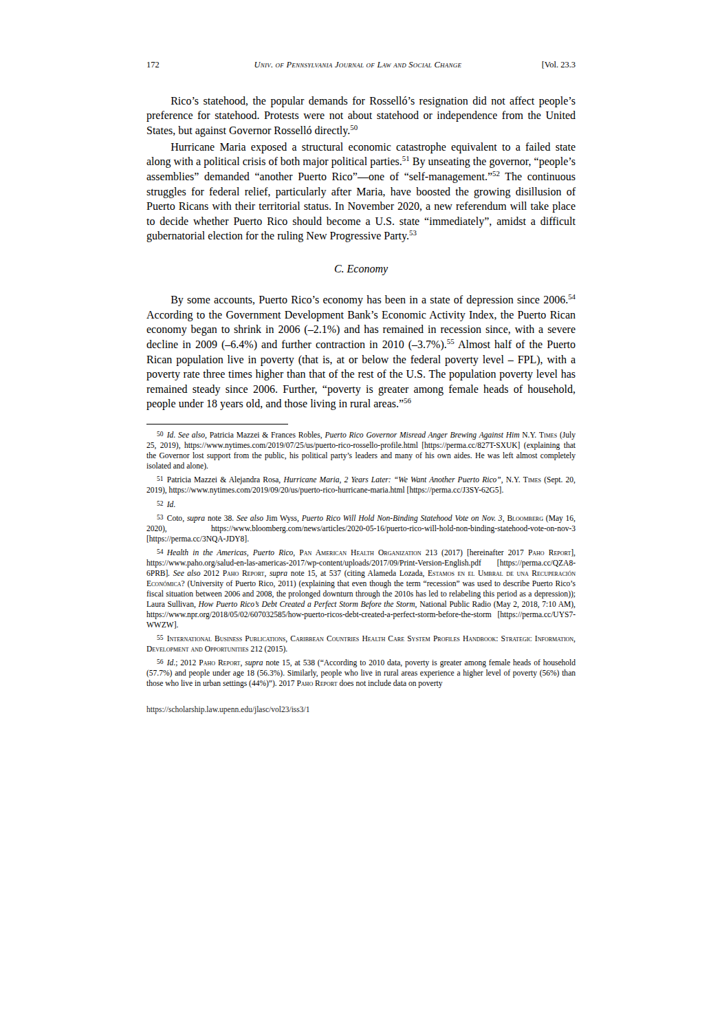172
Univ. of Pennsylvania Journal of Law and Social Change
[Vol. 23.3
Rico’s statehood, the popular demands for Rosselló’s resignation did not affect people’s preference for statehood. Protests were not about statehood or independence from the United States, but against Governor Rosselló directly.50
Hurricane Maria exposed a structural economic catastrophe equivalent to a failed state along with a political crisis of both major political parties.51 By unseating the governor, “people’s assemblies” demanded “another Puerto Rico”—one of “self-management.”52 The continuous struggles for federal relief, particularly after Maria, have boosted the growing disillusion of Puerto Ricans with their territorial status. In November 2020, a new referendum will take place to decide whether Puerto Rico should become a U.S. state “immediately”, amidst a difficult gubernatorial election for the ruling New Progressive Party.53
C. Economy
By some accounts, Puerto Rico’s economy has been in a state of depression since 2006.54 According to the Government Development Bank’s Economic Activity Index, the Puerto Rican economy began to shrink in 2006 (–2.1%) and has remained in recession since, with a severe decline in 2009 (–6.4%) and further contraction in 2010 (–3.7%).55 Almost half of the Puerto Rican population live in poverty (that is, at or below the federal poverty level – FPL), with a poverty rate three times higher than that of the rest of the U.S. The population poverty level has remained steady since 2006. Further, “poverty is greater among female heads of household, people under 18 years old, and those living in rural areas.”56
50 Id. See also, Patricia Mazzei & Frances Robles, Puerto Rico Governor Misread Anger Brewing Against Him N.Y. Times (July 25, 2019), https://www.nytimes.com/2019/07/25/us/puerto-rico-rossello-profile.html [https://perma.cc/827T-SXUK] (explaining that the Governor lost support from the public, his political party’s leaders and many of his own aides. He was left almost completely isolated and alone).
51 Patricia Mazzei & Alejandra Rosa, Hurricane Maria, 2 Years Later: “We Want Another Puerto Rico”, N.Y. Times (Sept. 20, 2019), https://www.nytimes.com/2019/09/20/us/puerto-rico-hurricane-maria.html [https://perma.cc/J3SY-62G5].
52 Id.
53 Coto, supra note 38. See also Jim Wyss, Puerto Rico Will Hold Non-Binding Statehood Vote on Nov. 3, Bloomberg (May 16, 2020), https://www.bloomberg.com/news/articles/2020-05-16/puerto-rico-will-hold-non-binding-statehood-vote-on-nov-3 [https://perma.cc/3NQA-JDY8].
54 Health in the Americas, Puerto Rico, Pan American Health Organization 213 (2017) [hereinafter 2017 Paho Report], https://www.paho.org/salud-en-las-americas-2017/wp-content/uploads/2017/09/Print-Version-English.pdf [https://perma.cc/QZA8-6PRB]. See also 2012 Paho Report, supra note 15, at 537 (citing Alameda Lozada, Estamos en el Umbral de una Recuperación Económica? (University of Puerto Rico, 2011) (explaining that even though the term “recession” was used to describe Puerto Rico’s fiscal situation between 2006 and 2008, the prolonged downturn through the 2010s has led to relabeling this period as a depression)); Laura Sullivan, How Puerto Rico’s Debt Created a Perfect Storm Before the Storm, National Public Radio (May 2, 2018, 7:10 AM), https://www.npr.org/2018/05/02/607032585/how-puerto-ricos-debt-created-a-perfect-storm-before-the-storm [https://perma.cc/UYS7-WWZW].
55 International Business Publications, Caribbean Countries Health Care System Profiles Handbook: Strategic Information, Development and Opportunities 212 (2015).
56 Id.; 2012 Paho Report, supra note 15, at 538 (“According to 2010 data, poverty is greater among female heads of household (57.7%) and people under age 18 (56.3%). Similarly, people who live in rural areas experience a higher level of poverty (56%) than those who live in urban settings (44%)”). 2017 Paho Report does not include data on poverty
https://scholarship.law.upenn.edu/jlasc/vol23/iss3/1